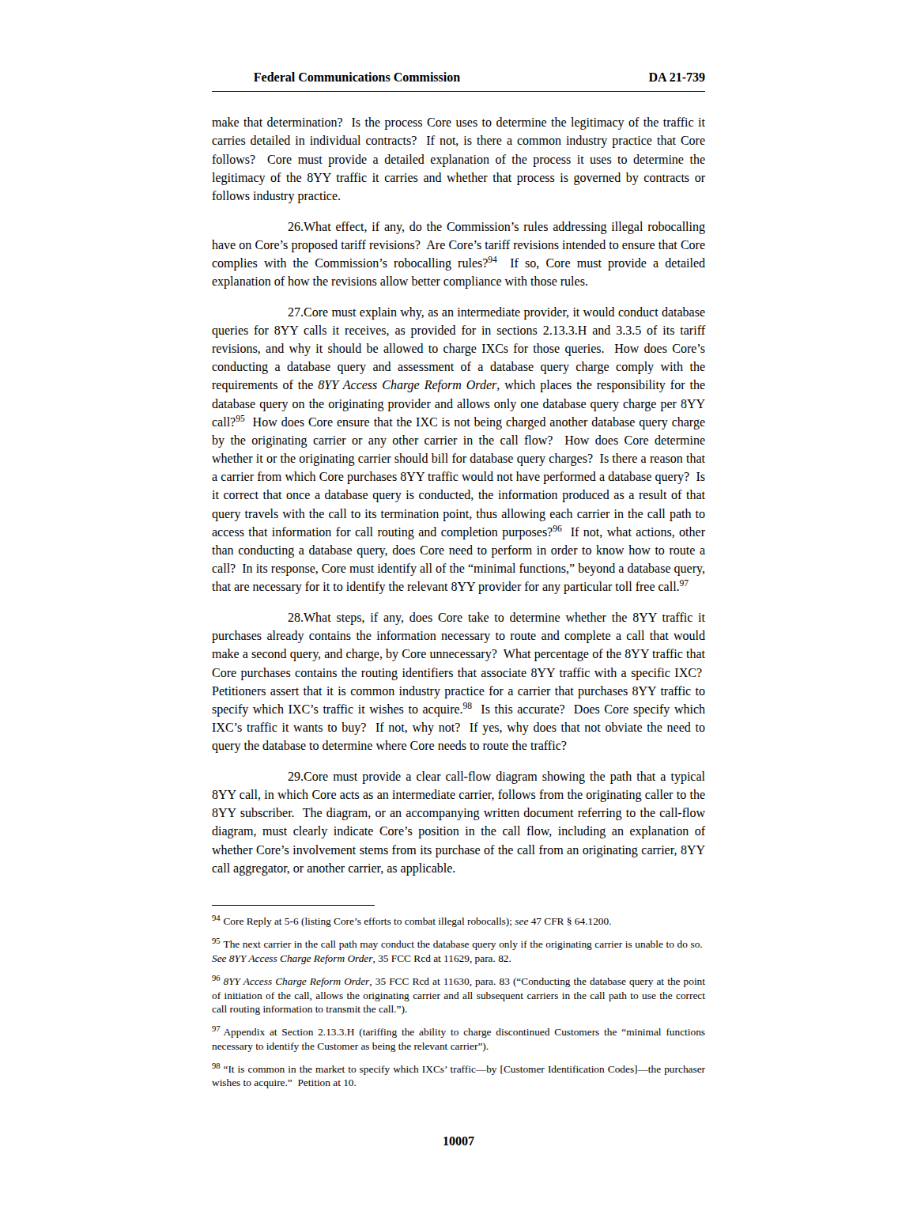Federal Communications Commission DA 21-739
make that determination? Is the process Core uses to determine the legitimacy of the traffic it carries detailed in individual contracts? If not, is there a common industry practice that Core follows? Core must provide a detailed explanation of the process it uses to determine the legitimacy of the 8YY traffic it carries and whether that process is governed by contracts or follows industry practice.
26. What effect, if any, do the Commission’s rules addressing illegal robocalling have on Core’s proposed tariff revisions? Are Core’s tariff revisions intended to ensure that Core complies with the Commission’s robocalling rules?94 If so, Core must provide a detailed explanation of how the revisions allow better compliance with those rules.
27. Core must explain why, as an intermediate provider, it would conduct database queries for 8YY calls it receives, as provided for in sections 2.13.3.H and 3.3.5 of its tariff revisions, and why it should be allowed to charge IXCs for those queries. How does Core’s conducting a database query and assessment of a database query charge comply with the requirements of the 8YY Access Charge Reform Order, which places the responsibility for the database query on the originating provider and allows only one database query charge per 8YY call?95 How does Core ensure that the IXC is not being charged another database query charge by the originating carrier or any other carrier in the call flow? How does Core determine whether it or the originating carrier should bill for database query charges? Is there a reason that a carrier from which Core purchases 8YY traffic would not have performed a database query? Is it correct that once a database query is conducted, the information produced as a result of that query travels with the call to its termination point, thus allowing each carrier in the call path to access that information for call routing and completion purposes?96 If not, what actions, other than conducting a database query, does Core need to perform in order to know how to route a call? In its response, Core must identify all of the “minimal functions,” beyond a database query, that are necessary for it to identify the relevant 8YY provider for any particular toll free call.97
28. What steps, if any, does Core take to determine whether the 8YY traffic it purchases already contains the information necessary to route and complete a call that would make a second query, and charge, by Core unnecessary? What percentage of the 8YY traffic that Core purchases contains the routing identifiers that associate 8YY traffic with a specific IXC? Petitioners assert that it is common industry practice for a carrier that purchases 8YY traffic to specify which IXC’s traffic it wishes to acquire.98 Is this accurate? Does Core specify which IXC’s traffic it wants to buy? If not, why not? If yes, why does that not obviate the need to query the database to determine where Core needs to route the traffic?
29. Core must provide a clear call-flow diagram showing the path that a typical 8YY call, in which Core acts as an intermediate carrier, follows from the originating caller to the 8YY subscriber. The diagram, or an accompanying written document referring to the call-flow diagram, must clearly indicate Core’s position in the call flow, including an explanation of whether Core’s involvement stems from its purchase of the call from an originating carrier, 8YY call aggregator, or another carrier, as applicable.
94 Core Reply at 5-6 (listing Core’s efforts to combat illegal robocalls); see 47 CFR § 64.1200.
95 The next carrier in the call path may conduct the database query only if the originating carrier is unable to do so. See 8YY Access Charge Reform Order, 35 FCC Rcd at 11629, para. 82.
968YY Access Charge Reform Order, 35 FCC Rcd at 11630, para. 83 (“Conducting the database query at the point of initiation of the call, allows the originating carrier and all subsequent carriers in the call path to use the correct call routing information to transmit the call.”).
97 Appendix at Section 2.13.3.H (tariffing the ability to charge discontinued Customers the “minimal functions necessary to identify the Customer as being the relevant carrier”).
98“It is common in the market to specify which IXCs’ traffic—by [Customer Identification Codes]—the purchaser wishes to acquire.” Petition at 10.
10007